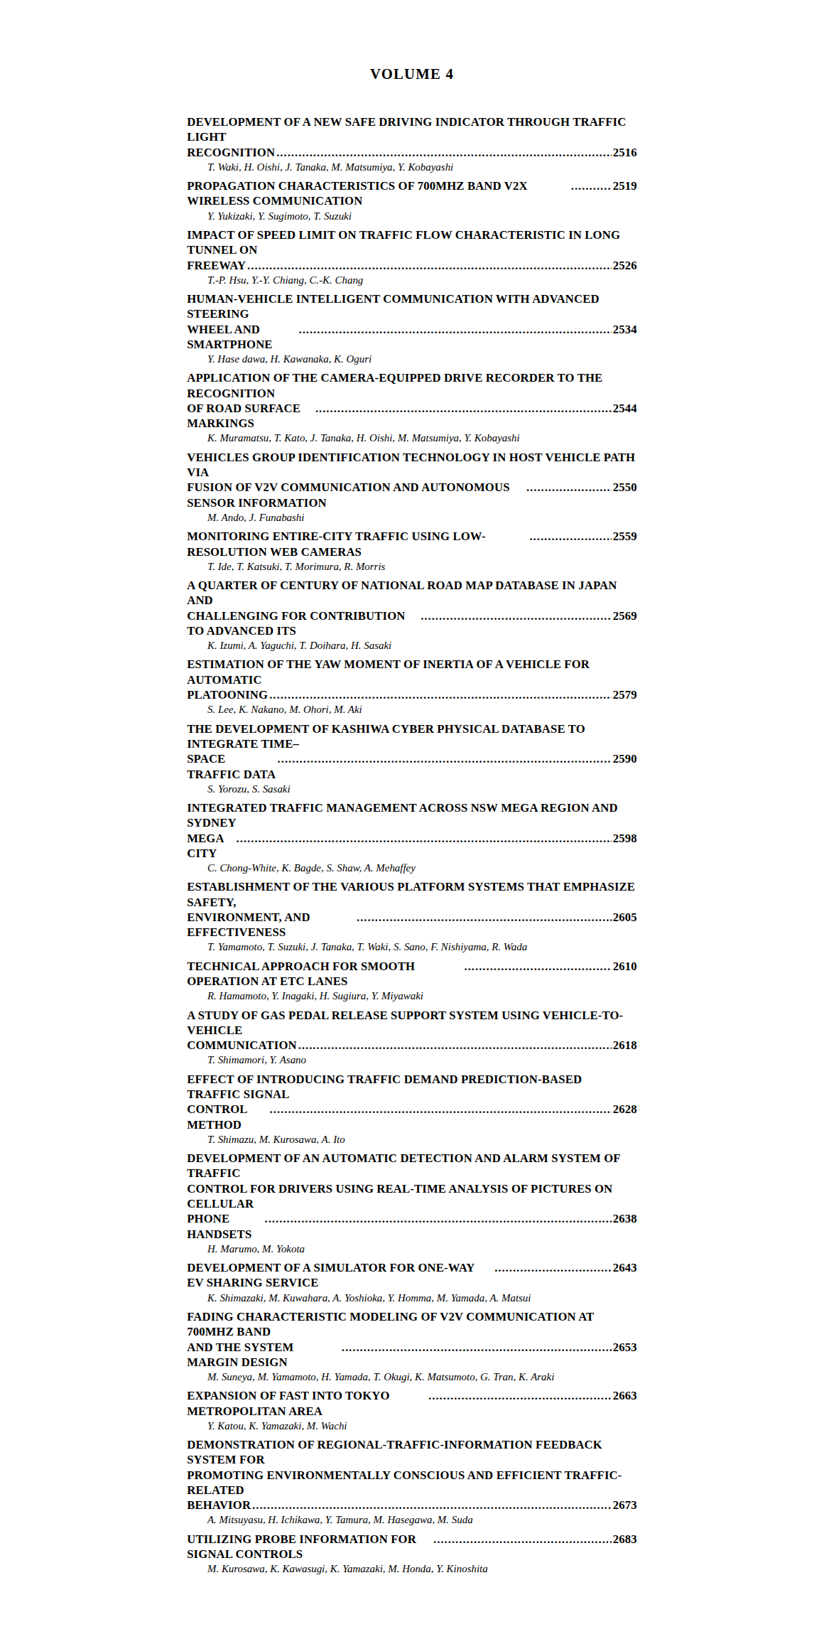VOLUME 4
DEVELOPMENT OF A NEW SAFE DRIVING INDICATOR THROUGH TRAFFIC LIGHT RECOGNITION.................................................................................................................................................. 2516
T. Waki, H. Oishi, J. Tanaka, M. Matsumiya, Y. Kobayashi
PROPAGATION CHARACTERISTICS OF 700MHZ BAND V2X WIRELESS COMMUNICATION............... 2519
Y. Yukizaki, Y. Sugimoto, T. Suzuki
IMPACT OF SPEED LIMIT ON TRAFFIC FLOW CHARACTERISTIC IN LONG TUNNEL ON FREEWAY......................................................................................................................................................... 2526
T.-P. Hsu, Y.-Y. Chiang, C.-K. Chang
HUMAN-VEHICLE INTELLIGENT COMMUNICATION WITH ADVANCED STEERING WHEEL AND SMARTPHONE............................................................................................................................. 2534
Y. Hase dawa, H. Kawanaka, K. Oguri
APPLICATION OF THE CAMERA-EQUIPPED DRIVE RECORDER TO THE RECOGNITION OF ROAD SURFACE MARKINGS..................................................................................................................... 2544
K. Muramatsu, T. Kato, J. Tanaka, H. Oishi, M. Matsumiya, Y. Kobayashi
VEHICLES GROUP IDENTIFICATION TECHNOLOGY IN HOST VEHICLE PATH VIA FUSION OF V2V COMMUNICATION AND AUTONOMOUS SENSOR INFORMATION................................ 2550
M. Ando, J. Funabashi
MONITORING ENTIRE-CITY TRAFFIC USING LOW-RESOLUTION WEB CAMERAS............................... 2559
T. Ide, T. Katsuki, T. Morimura, R. Morris
A QUARTER OF CENTURY OF NATIONAL ROAD MAP DATABASE IN JAPAN AND CHALLENGING FOR CONTRIBUTION TO ADVANCED ITS.......................................................................... 2569
K. Izumi, A. Yaguchi, T. Doihara, H. Sasaki
ESTIMATION OF THE YAW MOMENT OF INERTIA OF A VEHICLE FOR AUTOMATIC PLATOONING................................................................................................................................................. 2579
S. Lee, K. Nakano, M. Ohori, M. Aki
THE DEVELOPMENT OF KASHIWA CYBER PHYSICAL DATABASE TO INTEGRATE TIME– SPACE TRAFFIC DATA..................................................................................................................................... 2590
S. Yorozu, S. Sasaki
INTEGRATED TRAFFIC MANAGEMENT ACROSS NSW MEGA REGION AND SYDNEY MEGA CITY..................................................................................................................................................... 2598
C. Chong-White, K. Bagde, S. Shaw, A. Mehaffey
ESTABLISHMENT OF THE VARIOUS PLATFORM SYSTEMS THAT EMPHASIZE SAFETY, ENVIRONMENT, AND EFFECTIVENESS............................................................................................. 2605
T. Yamamoto, T. Suzuki, J. Tanaka, T. Waki, S. Sano, F. Nishiyama, R. Wada
TECHNICAL APPROACH FOR SMOOTH OPERATION AT ETC LANES......................................................... 2610
R. Hamamoto, Y. Inagaki, H. Sugiura, Y. Miyawaki
A STUDY OF GAS PEDAL RELEASE SUPPORT SYSTEM USING VEHICLE-TO-VEHICLE COMMUNICATION......................................................................................................................................... 2618
T. Shimamori, Y. Asano
EFFECT OF INTRODUCING TRAFFIC DEMAND PREDICTION-BASED TRAFFIC SIGNAL CONTROL METHOD....................................................................................................................................... 2628
T. Shimazu, M. Kurosawa, A. Ito
DEVELOPMENT OF AN AUTOMATIC DETECTION AND ALARM SYSTEM OF TRAFFIC CONTROL FOR DRIVERS USING REAL-TIME ANALYSIS OF PICTURES ON CELLULAR PHONE HANDSETS......................................................................................................................................... 2638
H. Marumo, M. Yokota
DEVELOPMENT OF A SIMULATOR FOR ONE-WAY EV SHARING SERVICE............................................ 2643
K. Shimazaki, M. Kuwahara, A. Yoshioka, Y. Homma, M. Yamada, A. Matsui
FADING CHARACTERISTIC MODELING OF V2V COMMUNICATION AT 700MHZ BAND AND THE SYSTEM MARGIN DESIGN..................................................................................................... 2653
M. Suneya, M. Yamamoto, H. Yamada, T. Okugi, K. Matsumoto, G. Tran, K. Araki
EXPANSION OF FAST INTO TOKYO METROPOLITAN AREA....................................................................... 2663
Y. Katou, K. Yamazaki, M. Wachi
DEMONSTRATION OF REGIONAL-TRAFFIC-INFORMATION FEEDBACK SYSTEM FOR PROMOTING ENVIRONMENTALLY CONSCIOUS AND EFFICIENT TRAFFIC-RELATED BEHAVIOR....................................................................................................................................................... 2673
A. Mitsuyasu, H. Ichikawa, Y. Tamura, M. Hasegawa, M. Suda
UTILIZING PROBE INFORMATION FOR SIGNAL CONTROLS..................................................................... 2683
M. Kurosawa, K. Kawasugi, K. Yamazaki, M. Honda, Y. Kinoshita